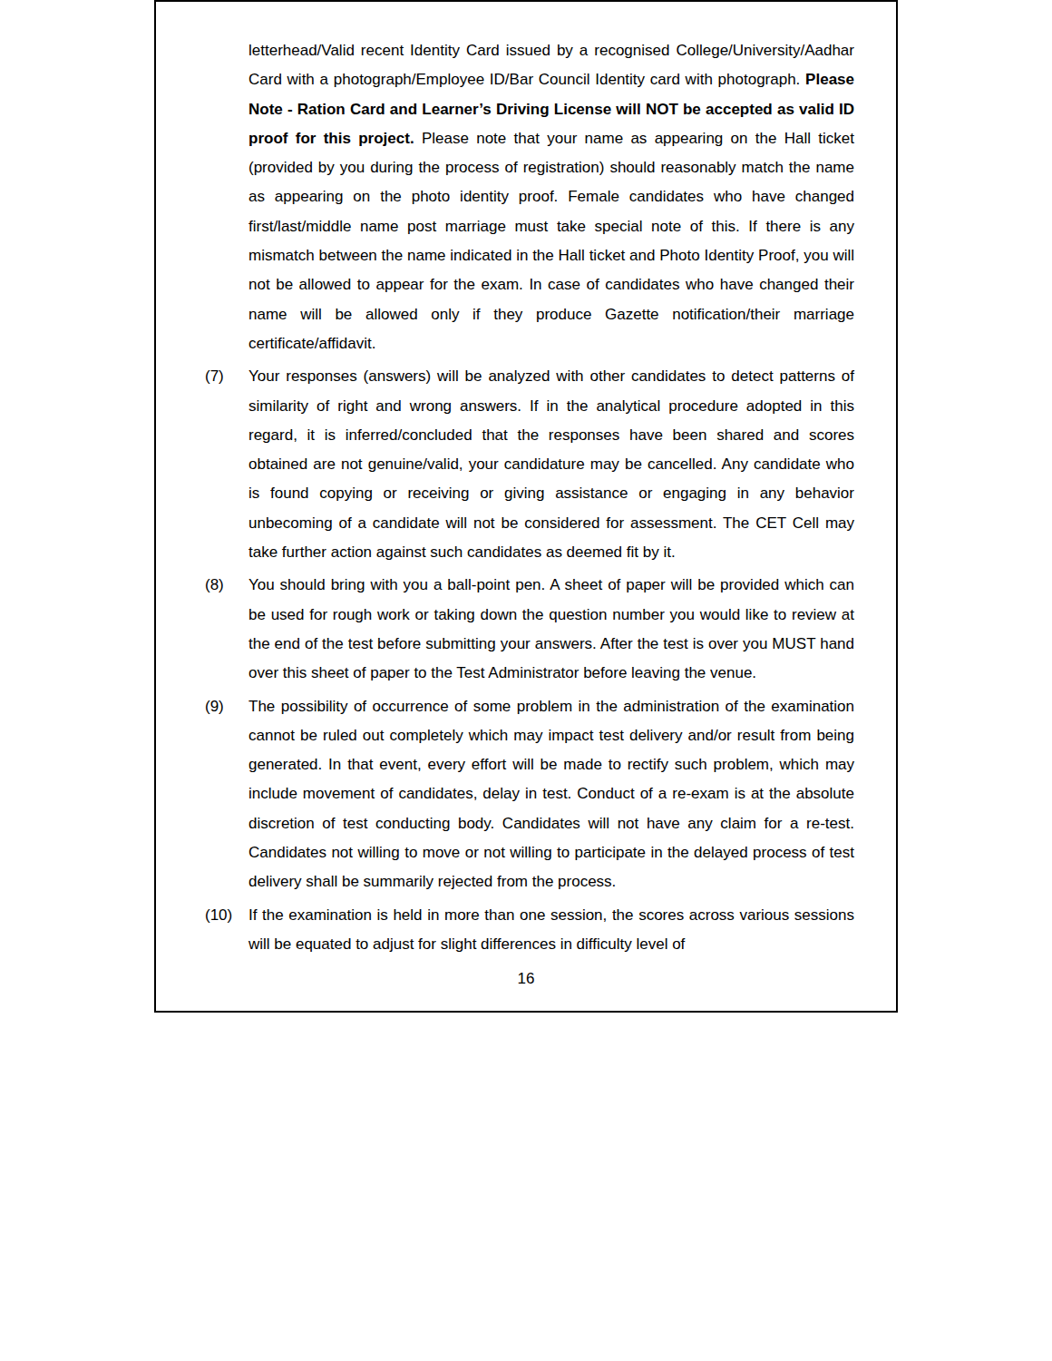letterhead/Valid recent Identity Card issued by a recognised College/University/Aadhar Card with a photograph/Employee ID/Bar Council Identity card with photograph. Please Note - Ration Card and Learner’s Driving License will NOT be accepted as valid ID proof for this project. Please note that your name as appearing on the Hall ticket (provided by you during the process of registration) should reasonably match the name as appearing on the photo identity proof. Female candidates who have changed first/last/middle name post marriage must take special note of this. If there is any mismatch between the name indicated in the Hall ticket and Photo Identity Proof, you will not be allowed to appear for the exam. In case of candidates who have changed their name will be allowed only if they produce Gazette notification/their marriage certificate/affidavit.
(7) Your responses (answers) will be analyzed with other candidates to detect patterns of similarity of right and wrong answers. If in the analytical procedure adopted in this regard, it is inferred/concluded that the responses have been shared and scores obtained are not genuine/valid, your candidature may be cancelled. Any candidate who is found copying or receiving or giving assistance or engaging in any behavior unbecoming of a candidate will not be considered for assessment. The CET Cell may take further action against such candidates as deemed fit by it.
(8) You should bring with you a ball-point pen. A sheet of paper will be provided which can be used for rough work or taking down the question number you would like to review at the end of the test before submitting your answers. After the test is over you MUST hand over this sheet of paper to the Test Administrator before leaving the venue.
(9) The possibility of occurrence of some problem in the administration of the examination cannot be ruled out completely which may impact test delivery and/or result from being generated. In that event, every effort will be made to rectify such problem, which may include movement of candidates, delay in test. Conduct of a re-exam is at the absolute discretion of test conducting body. Candidates will not have any claim for a re-test. Candidates not willing to move or not willing to participate in the delayed process of test delivery shall be summarily rejected from the process.
(10) If the examination is held in more than one session, the scores across various sessions will be equated to adjust for slight differences in difficulty level of
16